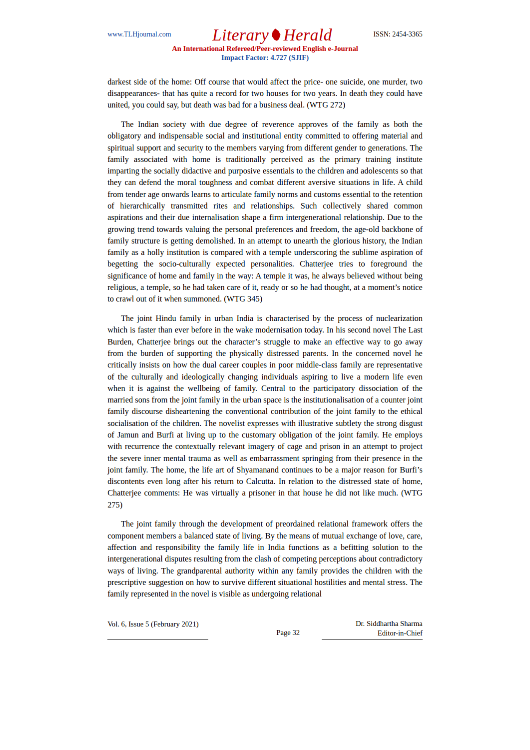www.TLHjournal.com Literary Herald ISSN: 2454-3365
An International Refereed/Peer-reviewed English e-Journal
Impact Factor: 4.727 (SJIF)
darkest side of the home: Off course that would affect the price- one suicide, one murder, two disappearances- that has quite a record for two houses for two years. In death they could have united, you could say, but death was bad for a business deal. (WTG 272)
The Indian society with due degree of reverence approves of the family as both the obligatory and indispensable social and institutional entity committed to offering material and spiritual support and security to the members varying from different gender to generations. The family associated with home is traditionally perceived as the primary training institute imparting the socially didactive and purposive essentials to the children and adolescents so that they can defend the moral toughness and combat different aversive situations in life. A child from tender age onwards learns to articulate family norms and customs essential to the retention of hierarchically transmitted rites and relationships. Such collectively shared common aspirations and their due internalisation shape a firm intergenerational relationship. Due to the growing trend towards valuing the personal preferences and freedom, the age-old backbone of family structure is getting demolished. In an attempt to unearth the glorious history, the Indian family as a holly institution is compared with a temple underscoring the sublime aspiration of begetting the socio-culturally expected personalities. Chatterjee tries to foreground the significance of home and family in the way: A temple it was, he always believed without being religious, a temple, so he had taken care of it, ready or so he had thought, at a moment’s notice to crawl out of it when summoned. (WTG 345)
The joint Hindu family in urban India is characterised by the process of nuclearization which is faster than ever before in the wake modernisation today. In his second novel The Last Burden, Chatterjee brings out the character’s struggle to make an effective way to go away from the burden of supporting the physically distressed parents. In the concerned novel he critically insists on how the dual career couples in poor middle-class family are representative of the culturally and ideologically changing individuals aspiring to live a modern life even when it is against the wellbeing of family. Central to the participatory dissociation of the married sons from the joint family in the urban space is the institutionalisation of a counter joint family discourse disheartening the conventional contribution of the joint family to the ethical socialisation of the children. The novelist expresses with illustrative subtlety the strong disgust of Jamun and Burfi at living up to the customary obligation of the joint family. He employs with recurrence the contextually relevant imagery of cage and prison in an attempt to project the severe inner mental trauma as well as embarrassment springing from their presence in the joint family. The home, the life art of Shyamanand continues to be a major reason for Burfi’s discontents even long after his return to Calcutta. In relation to the distressed state of home, Chatterjee comments: He was virtually a prisoner in that house he did not like much. (WTG 275)
The joint family through the development of preordained relational framework offers the component members a balanced state of living. By the means of mutual exchange of love, care, affection and responsibility the family life in India functions as a befitting solution to the intergenerational disputes resulting from the clash of competing perceptions about contradictory ways of living. The grandparental authority within any family provides the children with the prescriptive suggestion on how to survive different situational hostilities and mental stress. The family represented in the novel is visible as undergoing relational
Vol. 6, Issue 5 (February 2021)
Dr. Siddhartha Sharma
Vol. 6, Issue 5 (February 2021)
Page 32
Editor-in-Chief